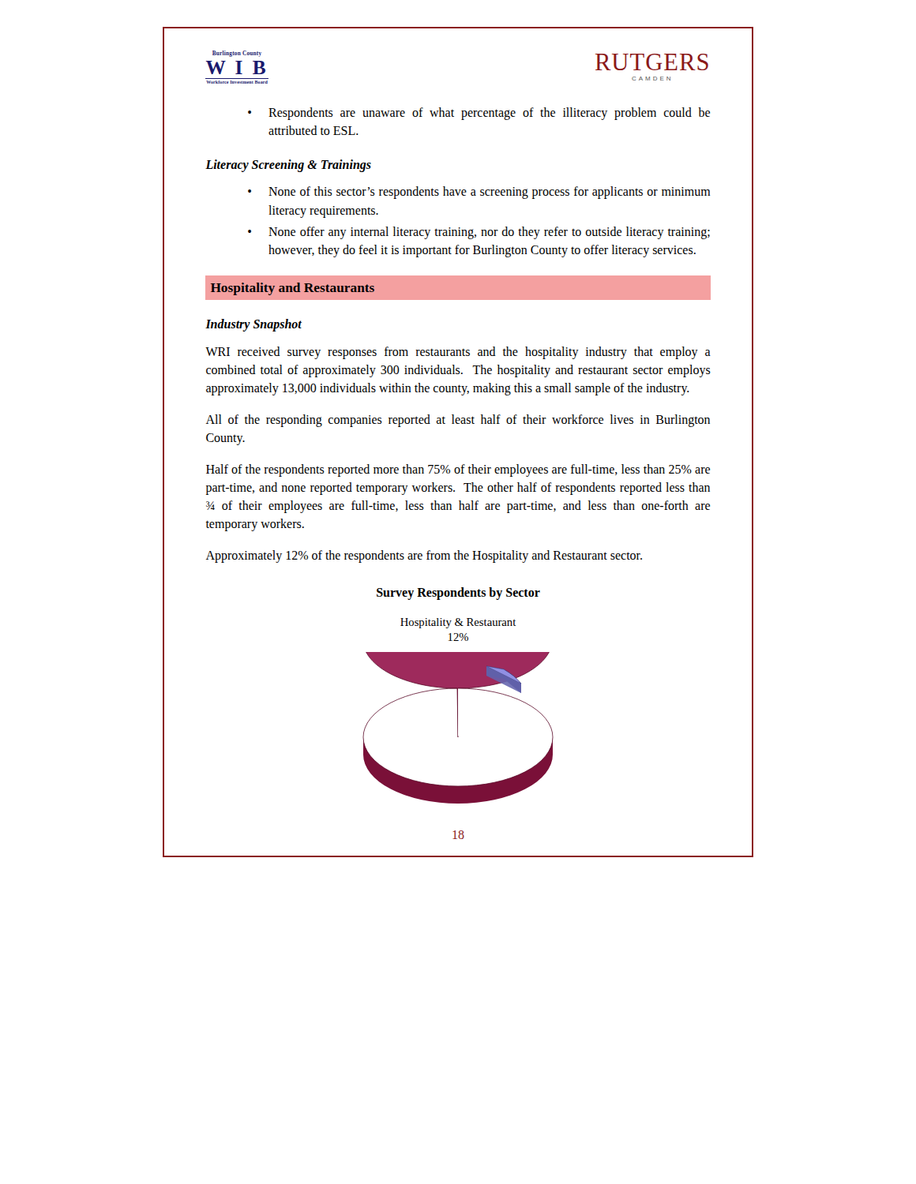Burlington County
W I B
Workforce Investment Board
RUTGERS
CAMDEN
Respondents are unaware of what percentage of the illiteracy problem could be attributed to ESL.
Literacy Screening & Trainings
None of this sector’s respondents have a screening process for applicants or minimum literacy requirements.
None offer any internal literacy training, nor do they refer to outside literacy training; however, they do feel it is important for Burlington County to offer literacy services.
Hospitality and Restaurants
Industry Snapshot
WRI received survey responses from restaurants and the hospitality industry that employ a combined total of approximately 300 individuals. The hospitality and restaurant sector employs approximately 13,000 individuals within the county, making this a small sample of the industry.
All of the responding companies reported at least half of their workforce lives in Burlington County.
Half of the respondents reported more than 75% of their employees are full-time, less than 25% are part-time, and none reported temporary workers. The other half of respondents reported less than ¾ of their employees are full-time, less than half are part-time, and less than one-forth are temporary workers.
Approximately 12% of the respondents are from the Hospitality and Restaurant sector.
Survey Respondents by Sector
Hospitality & Restaurant
12%
18